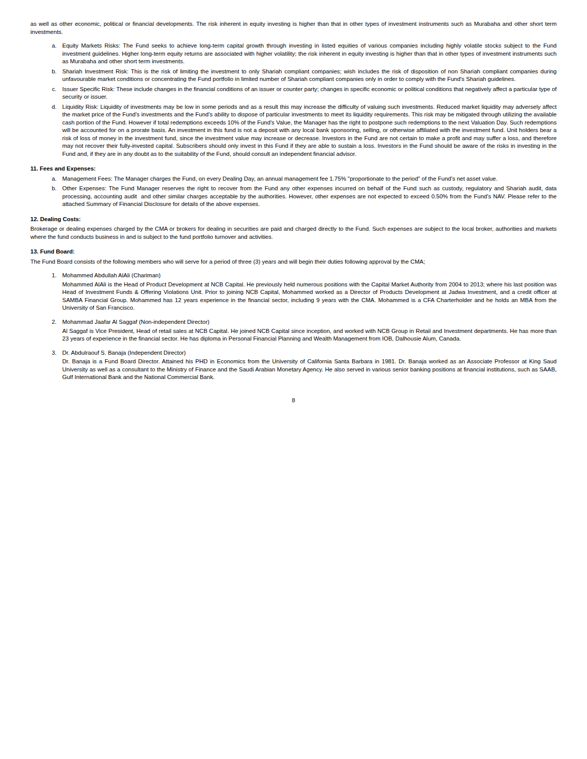as well as other economic, political or financial developments. The risk inherent in equity investing is higher than that in other types of investment instruments such as Murabaha and other short term investments.
Equity Markets Risks: The Fund seeks to achieve long-term capital growth through investing in listed equities of various companies including highly volatile stocks subject to the Fund investment guidelines. Higher long-term equity returns are associated with higher volatility; the risk inherent in equity investing is higher than that in other types of investment instruments such as Murabaha and other short term investments.
Shariah Investment Risk: This is the risk of limiting the investment to only Shariah compliant companies; wish includes the risk of disposition of non Shariah compliant companies during unfavourable market conditions or concentrating the Fund portfolio in limited number of Shariah compliant companies only in order to comply with the Fund's Shariah guidelines.
Issuer Specific Risk: These include changes in the financial conditions of an issuer or counter party; changes in specific economic or political conditions that negatively affect a particular type of security or issuer.
Liquidity Risk: Liquidity of investments may be low in some periods and as a result this may increase the difficulty of valuing such investments. Reduced market liquidity may adversely affect the market price of the Fund's investments and the Fund's ability to dispose of particular investments to meet its liquidity requirements. This risk may be mitigated through utilizing the available cash portion of the Fund. However if total redemptions exceeds 10% of the Fund's Value, the Manager has the right to postpone such redemptions to the next Valuation Day. Such redemptions will be accounted for on a prorate basis. An investment in this fund is not a deposit with any local bank sponsoring, selling, or otherwise affiliated with the investment fund. Unit holders bear a risk of loss of money in the investment fund, since the investment value may increase or decrease. Investors in the Fund are not certain to make a profit and may suffer a loss, and therefore may not recover their fully-invested capital. Subscribers should only invest in this Fund if they are able to sustain a loss. Investors in the Fund should be aware of the risks in investing in the Fund and, if they are in any doubt as to the suitability of the Fund, should consult an independent financial advisor.
11. Fees and Expenses:
Management Fees: The Manager charges the Fund, on every Dealing Day, an annual management fee 1.75% "proportionate to the period" of the Fund's net asset value.
Other Expenses: The Fund Manager reserves the right to recover from the Fund any other expenses incurred on behalf of the Fund such as custody, regulatory and Shariah audit, data processing, accounting audit and other similar charges acceptable by the authorities. However, other expenses are not expected to exceed 0.50% from the Fund's NAV. Please refer to the attached Summary of Financial Disclosure for details of the above expenses.
12. Dealing Costs:
Brokerage or dealing expenses charged by the CMA or brokers for dealing in securities are paid and charged directly to the Fund. Such expenses are subject to the local broker, authorities and markets where the fund conducts business in and is subject to the fund portfolio turnover and activities.
13. Fund Board:
The Fund Board consists of the following members who will serve for a period of three (3) years and will begin their duties following approval by the CMA;
Mohammed Abdullah AlAli (Chariman)
Mohammed AlAli is the Head of Product Development at NCB Capital. He previously held numerous positions with the Capital Market Authority from 2004 to 2013; where his last position was Head of Investment Funds & Offering Violations Unit. Prior to joining NCB Capital, Mohammed worked as a Director of Products Development at Jadwa Investment, and a credit officer at SAMBA Financial Group. Mohammed has 12 years experience in the financial sector, including 9 years with the CMA. Mohammed is a CFA Charterholder and he holds an MBA from the University of San Francisco.
Mohammad Jaafar Al Saggaf (Non-independent Director)
Al Saggaf is Vice President, Head of retail sales at NCB Capital. He joined NCB Capital since inception, and worked with NCB Group in Retail and Investment departments. He has more than 23 years of experience in the financial sector. He has diploma in Personal Financial Planning and Wealth Management from IOB, Dalhousie Alum, Canada.
Dr. Abdulraouf S. Banaja (Independent Director)
Dr. Banaja is a Fund Board Director. Attained his PHD in Economics from the University of California Santa Barbara in 1981. Dr. Banaja worked as an Associate Professor at King Saud University as well as a consultant to the Ministry of Finance and the Saudi Arabian Monetary Agency. He also served in various senior banking positions at financial institutions, such as SAAB, Gulf International Bank and the National Commercial Bank.
8